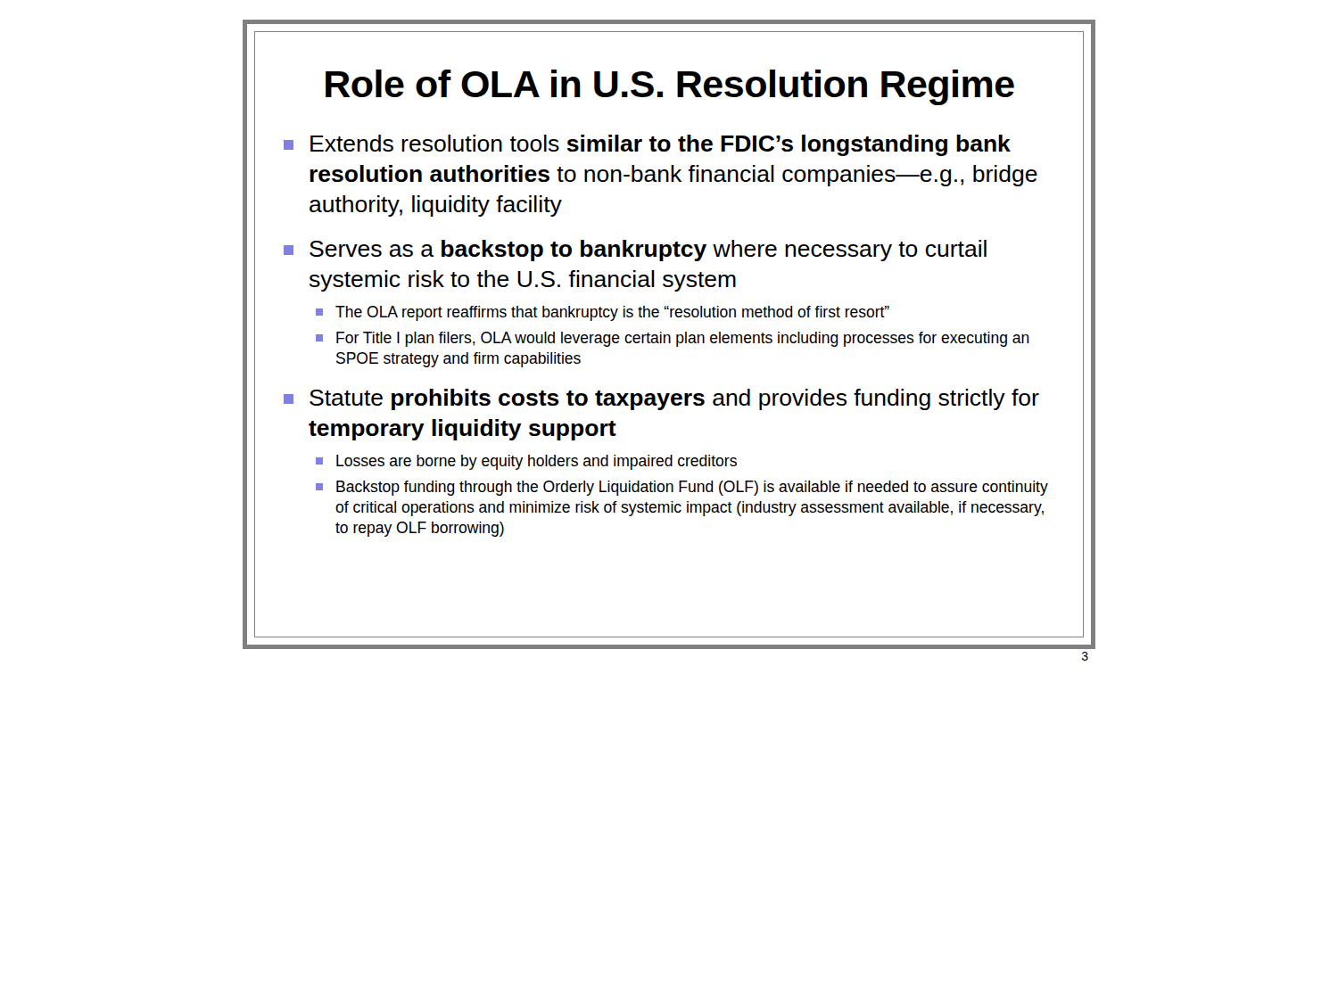Role of OLA in U.S. Resolution Regime
Extends resolution tools similar to the FDIC’s longstanding bank resolution authorities to non-bank financial companies—e.g., bridge authority, liquidity facility
Serves as a backstop to bankruptcy where necessary to curtail systemic risk to the U.S. financial system
The OLA report reaffirms that bankruptcy is the “resolution method of first resort”
For Title I plan filers, OLA would leverage certain plan elements including processes for executing an SPOE strategy and firm capabilities
Statute prohibits costs to taxpayers and provides funding strictly for temporary liquidity support
Losses are borne by equity holders and impaired creditors
Backstop funding through the Orderly Liquidation Fund (OLF) is available if needed to assure continuity of critical operations and minimize risk of systemic impact (industry assessment available, if necessary, to repay OLF borrowing)
3